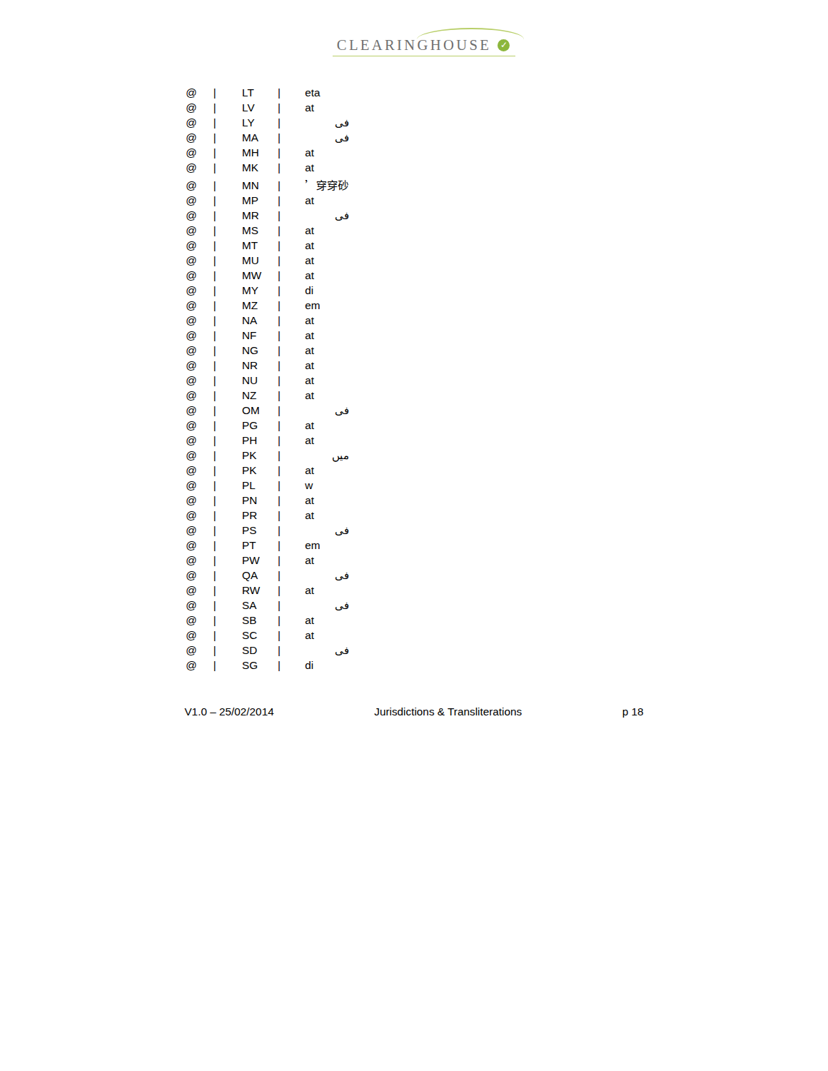CLEARINGHOUSE ✓
| @ | / | LT | / | eta |
| @ | / | LV | / | at |
| @ | / | LY | / | فى |
| @ | / | MA | / | فى |
| @ | / | MH | / | at |
| @ | / | MK | / | at |
| @ | / | MN | / | ’穿穿砂 |
| @ | / | MP | / | at |
| @ | / | MR | / | فى |
| @ | / | MS | / | at |
| @ | / | MT | / | at |
| @ | / | MU | / | at |
| @ | / | MW | / | at |
| @ | / | MY | / | di |
| @ | / | MZ | / | em |
| @ | / | NA | / | at |
| @ | / | NF | / | at |
| @ | / | NG | / | at |
| @ | / | NR | / | at |
| @ | / | NU | / | at |
| @ | / | NZ | / | at |
| @ | / | OM | / | فى |
| @ | / | PG | / | at |
| @ | / | PH | / | at |
| @ | / | PK | / | میں |
| @ | / | PK | / | at |
| @ | / | PL | / | w |
| @ | / | PN | / | at |
| @ | / | PR | / | at |
| @ | / | PS | / | فى |
| @ | / | PT | / | em |
| @ | / | PW | / | at |
| @ | / | QA | / | فى |
| @ | / | RW | / | at |
| @ | / | SA | / | فى |
| @ | / | SB | / | at |
| @ | / | SC | / | at |
| @ | / | SD | / | فى |
| @ | / | SG | / | di |
V1.0 – 25/02/2014
Jurisdictions & Transliterations
p 18